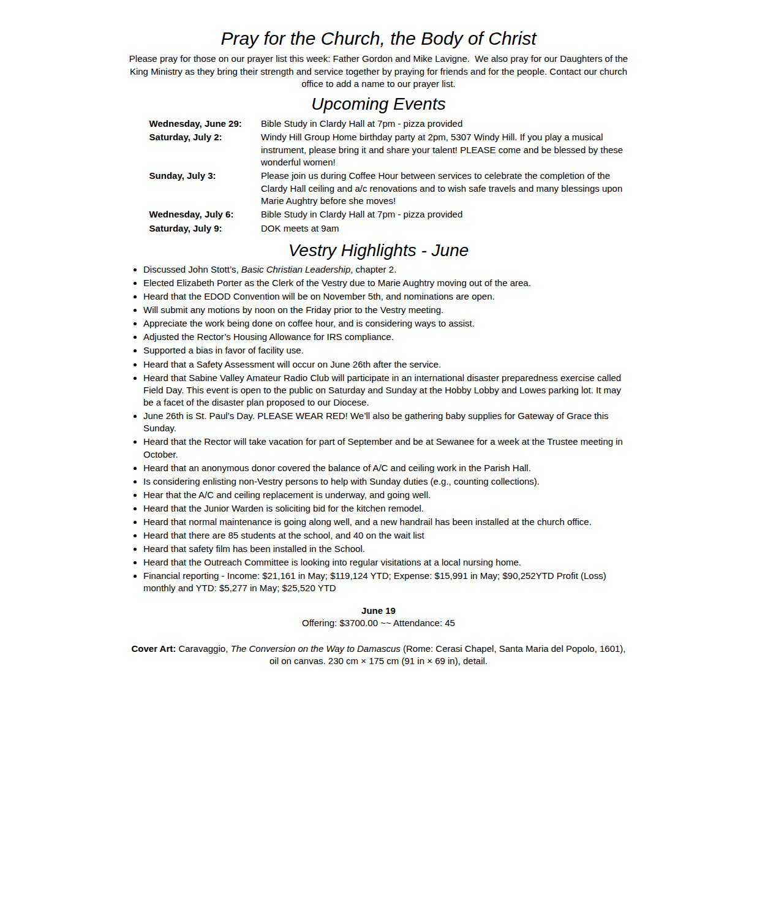Pray for the Church, the Body of Christ
Please pray for those on our prayer list this week: Father Gordon and Mike Lavigne. We also pray for our Daughters of the King Ministry as they bring their strength and service together by praying for friends and for the people. Contact our church office to add a name to our prayer list.
Upcoming Events
| Wednesday, June 29: | Bible Study in Clardy Hall at 7pm - pizza provided |
| Saturday, July 2: | Windy Hill Group Home birthday party at 2pm, 5307 Windy Hill. If you play a musical instrument, please bring it and share your talent! PLEASE come and be blessed by these wonderful women! |
| Sunday, July 3: | Please join us during Coffee Hour between services to celebrate the completion of the Clardy Hall ceiling and a/c renovations and to wish safe travels and many blessings upon Marie Aughtry before she moves! |
| Wednesday, July 6: | Bible Study in Clardy Hall at 7pm - pizza provided |
| Saturday, July 9: | DOK meets at 9am |
Vestry Highlights - June
Discussed John Stott’s, Basic Christian Leadership, chapter 2.
Elected Elizabeth Porter as the Clerk of the Vestry due to Marie Aughtry moving out of the area.
Heard that the EDOD Convention will be on November 5th, and nominations are open.
Will submit any motions by noon on the Friday prior to the Vestry meeting.
Appreciate the work being done on coffee hour, and is considering ways to assist.
Adjusted the Rector’s Housing Allowance for IRS compliance.
Supported a bias in favor of facility use.
Heard that a Safety Assessment will occur on June 26th after the service.
Heard that Sabine Valley Amateur Radio Club will participate in an international disaster preparedness exercise called Field Day. This event is open to the public on Saturday and Sunday at the Hobby Lobby and Lowes parking lot. It may be a facet of the disaster plan proposed to our Diocese.
June 26th is St. Paul’s Day. PLEASE WEAR RED! We’ll also be gathering baby supplies for Gateway of Grace this Sunday.
Heard that the Rector will take vacation for part of September and be at Sewanee for a week at the Trustee meeting in October.
Heard that an anonymous donor covered the balance of A/C and ceiling work in the Parish Hall.
Is considering enlisting non-Vestry persons to help with Sunday duties (e.g., counting collections).
Hear that the A/C and ceiling replacement is underway, and going well.
Heard that the Junior Warden is soliciting bid for the kitchen remodel.
Heard that normal maintenance is going along well, and a new handrail has been installed at the church office.
Heard that there are 85 students at the school, and 40 on the wait list
Heard that safety film has been installed in the School.
Heard that the Outreach Committee is looking into regular visitations at a local nursing home.
Financial reporting - Income: $21,161 in May; $119,124 YTD; Expense: $15,991 in May; $90,252YTD Profit (Loss) monthly and YTD: $5,277 in May; $25,520 YTD
June 19
Offering: $3700.00 ~~ Attendance: 45
Cover Art: Caravaggio, The Conversion on the Way to Damascus (Rome: Cerasi Chapel, Santa Maria del Popolo, 1601), oil on canvas. 230 cm × 175 cm (91 in × 69 in), detail.